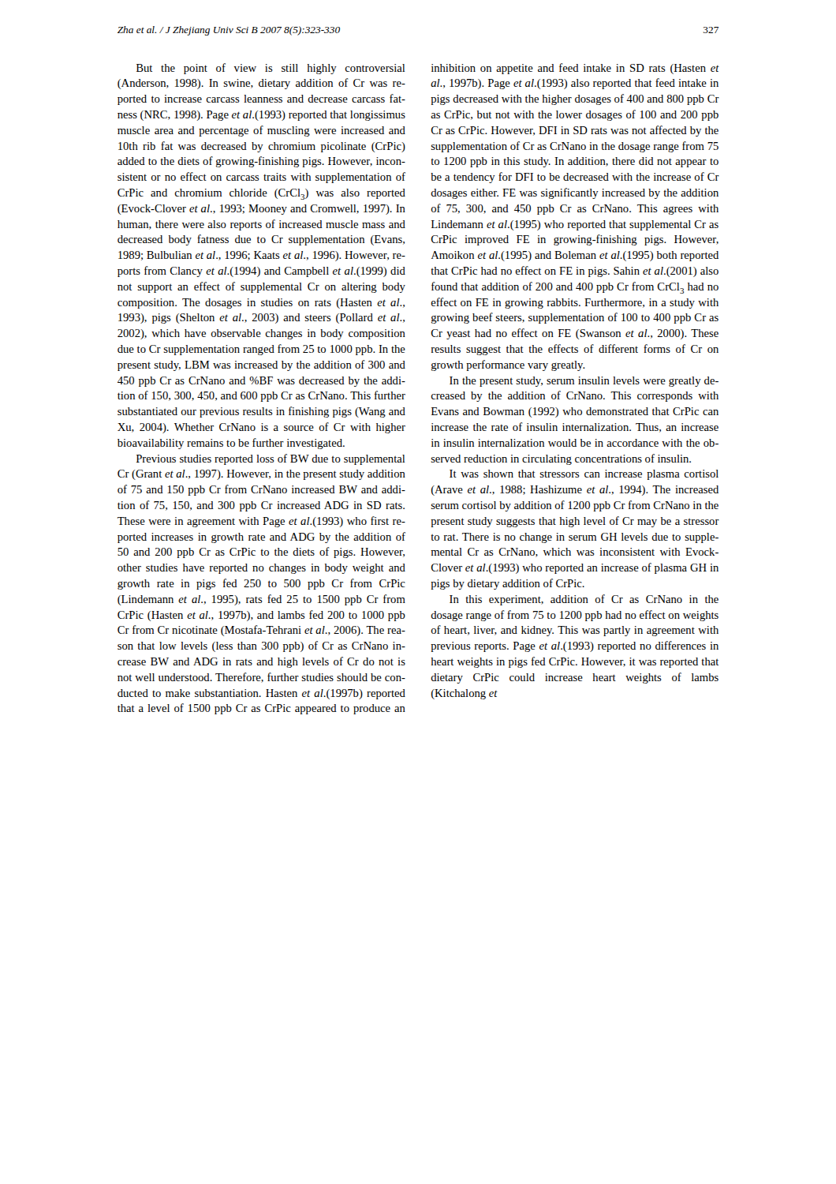Zha et al. / J Zhejiang Univ Sci B 2007 8(5):323-330 327
But the point of view is still highly controversial (Anderson, 1998). In swine, dietary addition of Cr was reported to increase carcass leanness and decrease carcass fatness (NRC, 1998). Page et al.(1993) reported that longissimus muscle area and percentage of muscling were increased and 10th rib fat was decreased by chromium picolinate (CrPic) added to the diets of growing-finishing pigs. However, inconsistent or no effect on carcass traits with supplementation of CrPic and chromium chloride (CrCl3) was also reported (Evock-Clover et al., 1993; Mooney and Cromwell, 1997). In human, there were also reports of increased muscle mass and decreased body fatness due to Cr supplementation (Evans, 1989; Bulbulian et al., 1996; Kaats et al., 1996). However, reports from Clancy et al.(1994) and Campbell et al.(1999) did not support an effect of supplemental Cr on altering body composition. The dosages in studies on rats (Hasten et al., 1993), pigs (Shelton et al., 2003) and steers (Pollard et al., 2002), which have observable changes in body composition due to Cr supplementation ranged from 25 to 1000 ppb. In the present study, LBM was increased by the addition of 300 and 450 ppb Cr as CrNano and %BF was decreased by the addition of 150, 300, 450, and 600 ppb Cr as CrNano. This further substantiated our previous results in finishing pigs (Wang and Xu, 2004). Whether CrNano is a source of Cr with higher bioavailability remains to be further investigated.
Previous studies reported loss of BW due to supplemental Cr (Grant et al., 1997). However, in the present study addition of 75 and 150 ppb Cr from CrNano increased BW and addition of 75, 150, and 300 ppb Cr increased ADG in SD rats. These were in agreement with Page et al.(1993) who first reported increases in growth rate and ADG by the addition of 50 and 200 ppb Cr as CrPic to the diets of pigs. However, other studies have reported no changes in body weight and growth rate in pigs fed 250 to 500 ppb Cr from CrPic (Lindemann et al., 1995), rats fed 25 to 1500 ppb Cr from CrPic (Hasten et al., 1997b), and lambs fed 200 to 1000 ppb Cr from Cr nicotinate (Mostafa-Tehrani et al., 2006). The reason that low levels (less than 300 ppb) of Cr as CrNano increase BW and ADG in rats and high levels of Cr do not is not well understood. Therefore, further studies should be conducted to make substantiation. Hasten et al.(1997b) reported that a level of 1500 ppb Cr as CrPic appeared to produce an inhibition on appetite and feed intake in SD rats (Hasten et al., 1997b). Page et al.(1993) also reported that feed intake in pigs decreased with the higher dosages of 400 and 800 ppb Cr as CrPic, but not with the lower dosages of 100 and 200 ppb Cr as CrPic. However, DFI in SD rats was not affected by the supplementation of Cr as CrNano in the dosage range from 75 to 1200 ppb in this study. In addition, there did not appear to be a tendency for DFI to be decreased with the increase of Cr dosages either. FE was significantly increased by the addition of 75, 300, and 450 ppb Cr as CrNano. This agrees with Lindemann et al.(1995) who reported that supplemental Cr as CrPic improved FE in growing-finishing pigs. However, Amoikon et al.(1995) and Boleman et al.(1995) both reported that CrPic had no effect on FE in pigs. Sahin et al.(2001) also found that addition of 200 and 400 ppb Cr from CrCl3 had no effect on FE in growing rabbits. Furthermore, in a study with growing beef steers, supplementation of 100 to 400 ppb Cr as Cr yeast had no effect on FE (Swanson et al., 2000). These results suggest that the effects of different forms of Cr on growth performance vary greatly.
In the present study, serum insulin levels were greatly decreased by the addition of CrNano. This corresponds with Evans and Bowman (1992) who demonstrated that CrPic can increase the rate of insulin internalization. Thus, an increase in insulin internalization would be in accordance with the observed reduction in circulating concentrations of insulin.
It was shown that stressors can increase plasma cortisol (Arave et al., 1988; Hashizume et al., 1994). The increased serum cortisol by addition of 1200 ppb Cr from CrNano in the present study suggests that high level of Cr may be a stressor to rat. There is no change in serum GH levels due to supplemental Cr as CrNano, which was inconsistent with Evock-Clover et al.(1993) who reported an increase of plasma GH in pigs by dietary addition of CrPic.
In this experiment, addition of Cr as CrNano in the dosage range of from 75 to 1200 ppb had no effect on weights of heart, liver, and kidney. This was partly in agreement with previous reports. Page et al.(1993) reported no differences in heart weights in pigs fed CrPic. However, it was reported that dietary CrPic could increase heart weights of lambs (Kitchalong et